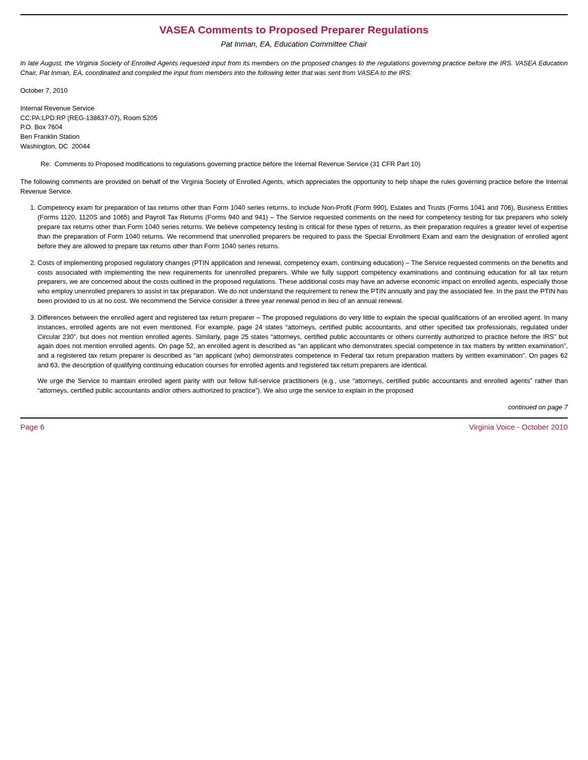VASEA Comments to Proposed Preparer Regulations
Pat Inman, EA, Education Committee Chair
In late August, the Virginia Society of Enrolled Agents requested input from its members on the proposed changes to the regulations governing practice before the IRS. VASEA Education Chair, Pat Inman, EA, coordinated and compiled the input from members into the following letter that was sent from VASEA to the IRS:
October 7, 2010
Internal Revenue Service
CC:PA:LPD:RP (REG-138637-07), Room 5205
P.O. Box 7604
Ben Franklin Station
Washington, DC 20044
Re: Comments to Proposed modifications to regulations governing practice before the Internal Revenue Service (31 CFR Part 10)
The following comments are provided on behalf of the Virginia Society of Enrolled Agents, which appreciates the opportunity to help shape the rules governing practice before the Internal Revenue Service.
Competency exam for preparation of tax returns other than Form 1040 series returns, to include Non-Profit (Form 990), Estates and Trusts (Forms 1041 and 706), Business Entities (Forms 1120, 1120S and 1065) and Payroll Tax Returns (Forms 940 and 941) – The Service requested comments on the need for competency testing for tax preparers who solely prepare tax returns other than Form 1040 series returns. We believe competency testing is critical for these types of returns, as their preparation requires a greater level of expertise than the preparation of Form 1040 returns. We recommend that unenrolled preparers be required to pass the Special Enrollment Exam and earn the designation of enrolled agent before they are allowed to prepare tax returns other than Form 1040 series returns.
Costs of implementing proposed regulatory changes (PTIN application and renewal, competency exam, continuing education) – The Service requested comments on the benefits and costs associated with implementing the new requirements for unenrolled preparers. While we fully support competency examinations and continuing education for all tax return preparers, we are concerned about the costs outlined in the proposed regulations. These additional costs may have an adverse economic impact on enrolled agents, especially those who employ unenrolled preparers to assist in tax preparation. We do not understand the requirement to renew the PTIN annually and pay the associated fee. In the past the PTIN has been provided to us at no cost. We recommend the Service consider a three year renewal period in lieu of an annual renewal.
Differences between the enrolled agent and registered tax return preparer – The proposed regulations do very little to explain the special qualifications of an enrolled agent. In many instances, enrolled agents are not even mentioned. For example, page 24 states “attorneys, certified public accountants, and other specified tax professionals, regulated under Circular 230”, but does not mention enrolled agents. Similarly, page 25 states “attorneys, certified public accountants or others currently authorized to practice before the IRS” but again does not mention enrolled agents. On page 52, an enrolled agent is described as “an applicant who demonstrates special competence in tax matters by written examination”, and a registered tax return preparer is described as “an applicant (who) demonstrates competence in Federal tax return preparation matters by written examination”. On pages 62 and 63, the description of qualifying continuing education courses for enrolled agents and registered tax return preparers are identical.
We urge the Service to maintain enrolled agent parity with our fellow full-service practitioners (e.g., use “attorneys, certified public accountants and enrolled agents” rather than “attorneys, certified public accountants and/or others authorized to practice”). We also urge the service to explain in the proposed
continued on page 7
Page 6
Virginia Voice - October 2010